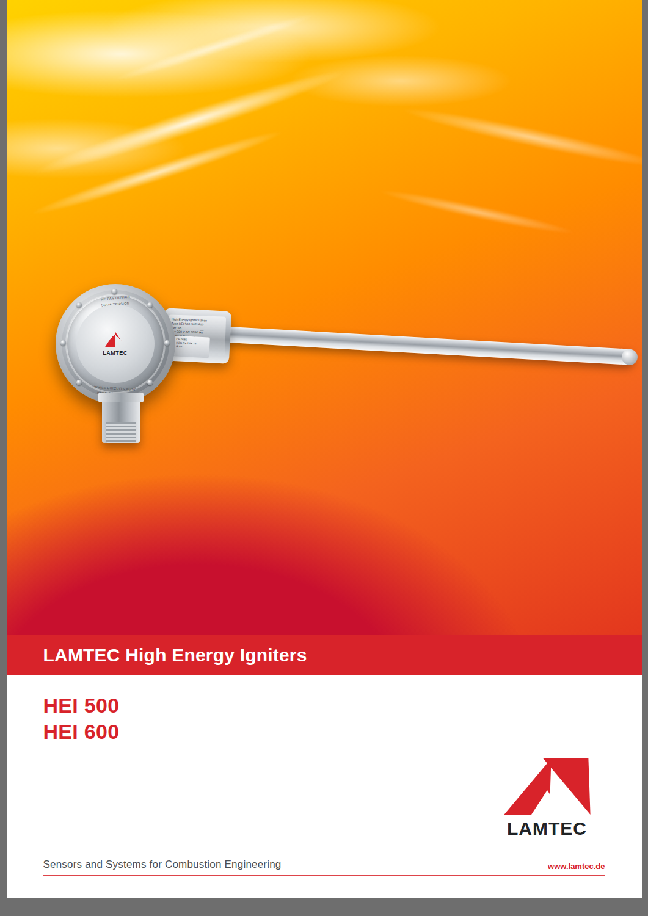High Energy Igniter Lance
Type HEI 500 / HEI 600
Ser. No. ____________
U = 230 V AC 50/60 Hz
Made in Germany
CE 0085
II 2G Ex d IIB T4
IP 65
Ne pas ouvrir
sous tension
LAMTEC
Keep cover tight
while circuits alive
LAMTEC High Energy Igniters
HEI 500
HEI 600
LAMTEC
Sensors and Systems for Combustion Engineering
www.lamtec.de